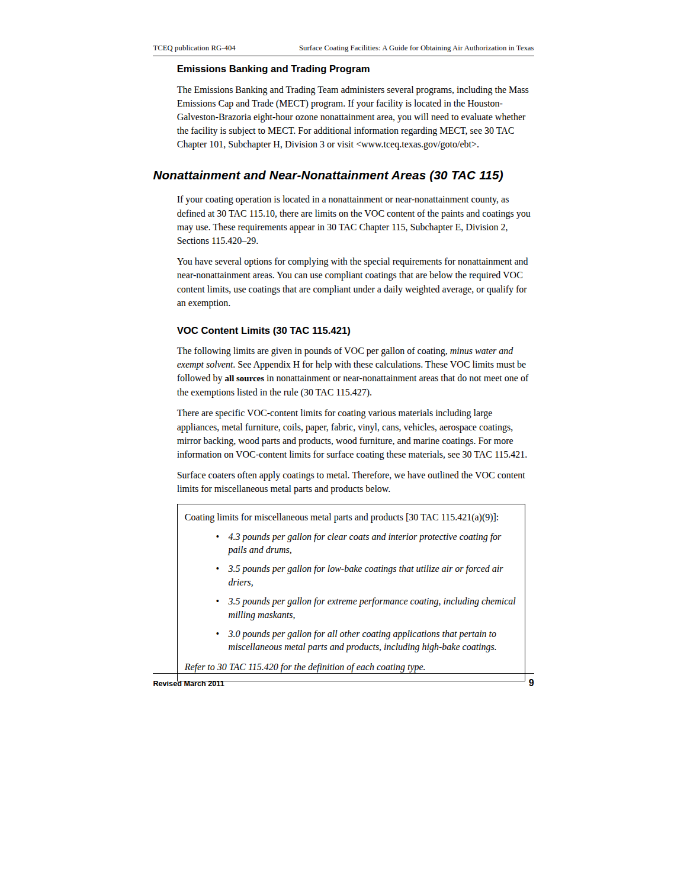TCEQ publication RG-404
Surface Coating Facilities: A Guide for Obtaining Air Authorization in Texas
Emissions Banking and Trading Program
The Emissions Banking and Trading Team administers several programs, including the Mass Emissions Cap and Trade (MECT) program. If your facility is located in the Houston-Galveston-Brazoria eight-hour ozone nonattainment area, you will need to evaluate whether the facility is subject to MECT. For additional information regarding MECT, see 30 TAC Chapter 101, Subchapter H, Division 3 or visit <www.tceq.texas.gov/goto/ebt>.
Nonattainment and Near-Nonattainment Areas (30 TAC 115)
If your coating operation is located in a nonattainment or near-nonattainment county, as defined at 30 TAC 115.10, there are limits on the VOC content of the paints and coatings you may use. These requirements appear in 30 TAC Chapter 115, Subchapter E, Division 2, Sections 115.420–29.
You have several options for complying with the special requirements for nonattainment and near-nonattainment areas. You can use compliant coatings that are below the required VOC content limits, use coatings that are compliant under a daily weighted average, or qualify for an exemption.
VOC Content Limits (30 TAC 115.421)
The following limits are given in pounds of VOC per gallon of coating, minus water and exempt solvent. See Appendix H for help with these calculations. These VOC limits must be followed by all sources in nonattainment or near-nonattainment areas that do not meet one of the exemptions listed in the rule (30 TAC 115.427).
There are specific VOC-content limits for coating various materials including large appliances, metal furniture, coils, paper, fabric, vinyl, cans, vehicles, aerospace coatings, mirror backing, wood parts and products, wood furniture, and marine coatings. For more information on VOC-content limits for surface coating these materials, see 30 TAC 115.421.
Surface coaters often apply coatings to metal. Therefore, we have outlined the VOC content limits for miscellaneous metal parts and products below.
Coating limits for miscellaneous metal parts and products [30 TAC 115.421(a)(9)]:
4.3 pounds per gallon for clear coats and interior protective coating for pails and drums,
3.5 pounds per gallon for low-bake coatings that utilize air or forced air driers,
3.5 pounds per gallon for extreme performance coating, including chemical milling maskants,
3.0 pounds per gallon for all other coating applications that pertain to miscellaneous metal parts and products, including high-bake coatings.
Refer to 30 TAC 115.420 for the definition of each coating type.
Revised March 2011
9